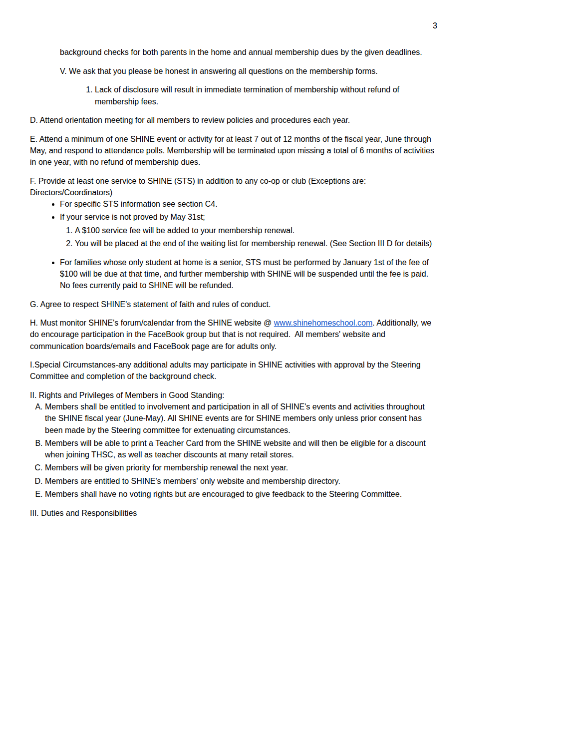3
background checks for both parents in the home and annual membership dues by the given deadlines.
V. We ask that you please be honest in answering all questions on the membership forms.
Lack of disclosure will result in immediate termination of membership without refund of membership fees.
D. Attend orientation meeting for all members to review policies and procedures each year.
E. Attend a minimum of one SHINE event or activity for at least 7 out of 12 months of the fiscal year, June through May, and respond to attendance polls. Membership will be terminated upon missing a total of 6 months of activities in one year, with no refund of membership dues.
F. Provide at least one service to SHINE (STS) in addition to any co-op or club (Exceptions are: Directors/Coordinators)
For specific STS information see section C4.
If your service is not proved by May 31st;
A $100 service fee will be added to your membership renewal.
You will be placed at the end of the waiting list for membership renewal. (See Section III D for details)
For families whose only student at home is a senior, STS must be performed by January 1st of the fee of $100 will be due at that time, and further membership with SHINE will be suspended until the fee is paid. No fees currently paid to SHINE will be refunded.
G. Agree to respect SHINE's statement of faith and rules of conduct.
H. Must monitor SHINE's forum/calendar from the SHINE website @ www.shinehomeschool.com. Additionally, we do encourage participation in the FaceBook group but that is not required. All members' website and communication boards/emails and FaceBook page are for adults only.
I.Special Circumstances-any additional adults may participate in SHINE activities with approval by the Steering Committee and completion of the background check.
II. Rights and Privileges of Members in Good Standing:
Members shall be entitled to involvement and participation in all of SHINE's events and activities throughout the SHINE fiscal year (June-May). All SHINE events are for SHINE members only unless prior consent has been made by the Steering committee for extenuating circumstances.
Members will be able to print a Teacher Card from the SHINE website and will then be eligible for a discount when joining THSC, as well as teacher discounts at many retail stores.
Members will be given priority for membership renewal the next year.
Members are entitled to SHINE's members' only website and membership directory.
Members shall have no voting rights but are encouraged to give feedback to the Steering Committee.
III. Duties and Responsibilities